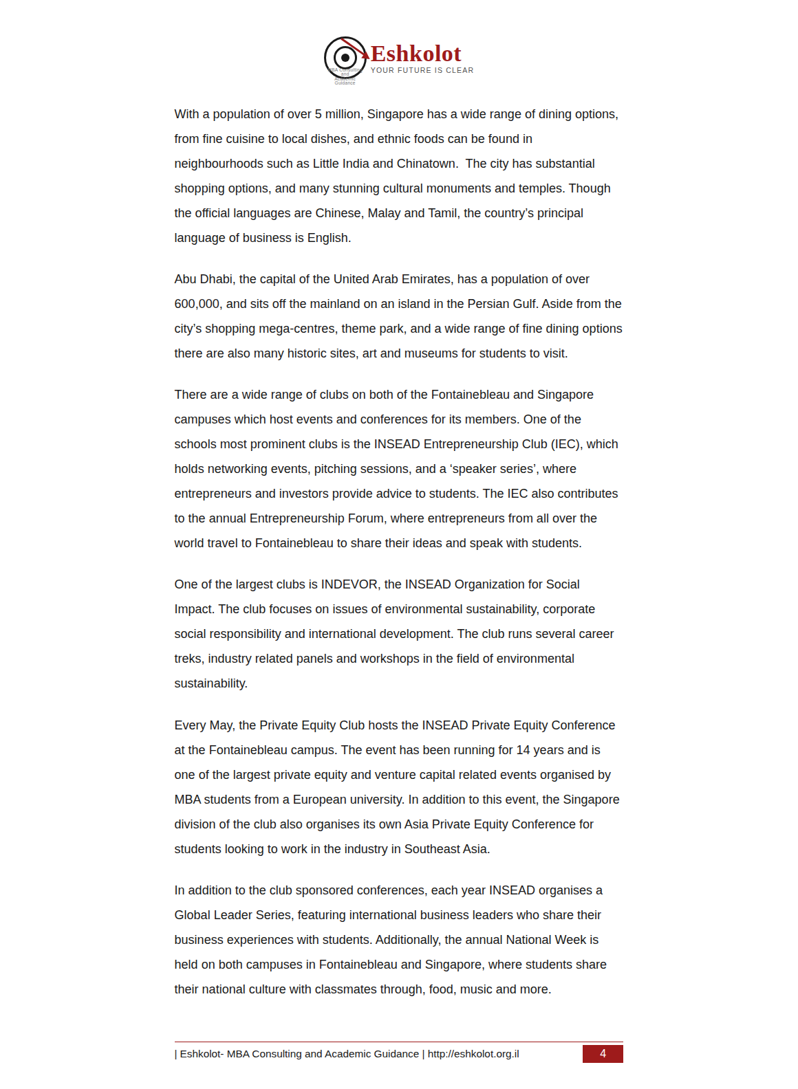Eshkolot YOUR FUTURE IS CLEAR
MBA Consulting and
Academic Guidance
With a population of over 5 million, Singapore has a wide range of dining options, from fine cuisine to local dishes, and ethnic foods can be found in neighbourhoods such as Little India and Chinatown. The city has substantial shopping options, and many stunning cultural monuments and temples. Though the official languages are Chinese, Malay and Tamil, the country’s principal language of business is English.
Abu Dhabi, the capital of the United Arab Emirates, has a population of over 600,000, and sits off the mainland on an island in the Persian Gulf. Aside from the city’s shopping mega-centres, theme park, and a wide range of fine dining options there are also many historic sites, art and museums for students to visit.
There are a wide range of clubs on both of the Fontainebleau and Singapore campuses which host events and conferences for its members. One of the schools most prominent clubs is the INSEAD Entrepreneurship Club (IEC), which holds networking events, pitching sessions, and a ‘speaker series’, where entrepreneurs and investors provide advice to students. The IEC also contributes to the annual Entrepreneurship Forum, where entrepreneurs from all over the world travel to Fontainebleau to share their ideas and speak with students.
One of the largest clubs is INDEVOR, the INSEAD Organization for Social Impact. The club focuses on issues of environmental sustainability, corporate social responsibility and international development. The club runs several career treks, industry related panels and workshops in the field of environmental sustainability.
Every May, the Private Equity Club hosts the INSEAD Private Equity Conference at the Fontainebleau campus. The event has been running for 14 years and is one of the largest private equity and venture capital related events organised by MBA students from a European university. In addition to this event, the Singapore division of the club also organises its own Asia Private Equity Conference for students looking to work in the industry in Southeast Asia.
In addition to the club sponsored conferences, each year INSEAD organises a Global Leader Series, featuring international business leaders who share their business experiences with students. Additionally, the annual National Week is held on both campuses in Fontainebleau and Singapore, where students share their national culture with classmates through, food, music and more.
|Eshkolot- MBA Consulting and Academic Guidance | http://eshkolot.org.il
4